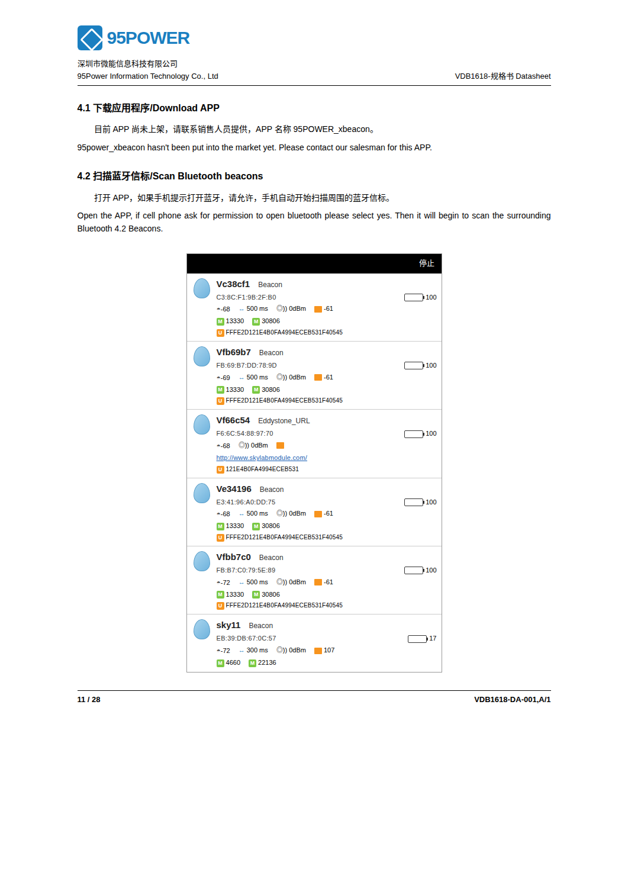95POWER
深圳市微能信息科技有限公司
95Power Information Technology Co., Ltd
VDB1618-规格书 Datasheet
4.1 下载应用程序/Download APP
目前 APP 尚未上架，请联系销售人员提供，APP 名称 95POWER_xbeacon。
95power_xbeacon hasn't been put into the market yet. Please contact our salesman for this APP.
4.2 扫描蓝牙信标/Scan Bluetooth beacons
打开 APP，如果手机提示打开蓝牙，请允许，手机自动开始扫描周围的蓝牙信标。
Open the APP, if cell phone ask for permission to open bluetooth please select yes. Then it will begin to scan the surrounding Bluetooth 4.2 Beacons.
停止
Vc38cf1 Beacon
C3:8C:F1:9B:2F:B0 100
◓-68 ↔ 500 ms ◎)) 0dBm -61
M 13330 M 30806
U FFFE2D121E4B0FA4994ECEB531F40545
Vfb69b7 Beacon
FB:69:B7:DD:78:9D 100
◓-69 ↔ 500 ms ◎)) 0dBm -61
M 13330 M 30806
U FFFE2D121E4B0FA4994ECEB531F40545
Vf66c54 Eddystone_URL
F6:6C:54:88:97:70 100
◓-68 ◎)) 0dBm
http://www.skylabmodule.com/
U 121E4B0FA4994ECEB531
Ve34196 Beacon
E3:41:96:A0:DD:75 100
◓-68 ↔ 500 ms ◎)) 0dBm -61
M 13330 M 30806
U FFFE2D121E4B0FA4994ECEB531F40545
Vfbb7c0 Beacon
FB:B7:C0:79:5E:89 100
◓-72 ↔ 500 ms ◎)) 0dBm -61
M 13330 M 30806
U FFFE2D121E4B0FA4994ECEB531F40545
sky11 Beacon
EB:39:DB:67:0C:57 17
◓-72 ↔ 300 ms ◎)) 0dBm 107
M 4660 M 22136
11 / 28
VDB1618-DA-001,A/1